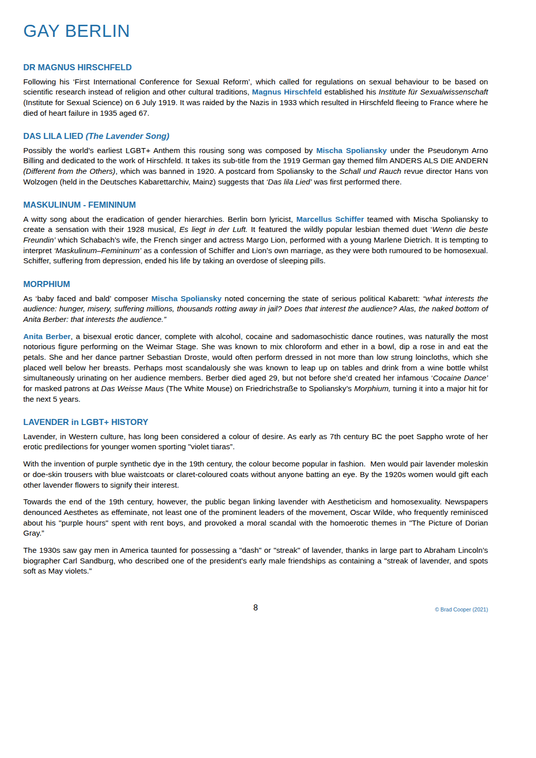GAY BERLIN
DR MAGNUS HIRSCHFELD
Following his ‘First International Conference for Sexual Reform’, which called for regulations on sexual behaviour to be based on scientific research instead of religion and other cultural traditions, Magnus Hirschfeld established his Institute für Sexualwissenschaft (Institute for Sexual Science) on 6 July 1919. It was raided by the Nazis in 1933 which resulted in Hirschfeld fleeing to France where he died of heart failure in 1935 aged 67.
DAS LILA LIED (The Lavender Song)
Possibly the world’s earliest LGBT+ Anthem this rousing song was composed by Mischa Spoliansky under the Pseudonym Arno Billing and dedicated to the work of Hirschfeld. It takes its sub-title from the 1919 German gay themed film ANDERS ALS DIE ANDERN (Different from the Others), which was banned in 1920. A postcard from Spoliansky to the Schall und Rauch revue director Hans von Wolzogen (held in the Deutsches Kabarettarchiv, Mainz) suggests that ‘Das lila Lied’ was first performed there.
MASKULINUM - FEMININUM
A witty song about the eradication of gender hierarchies. Berlin born lyricist, Marcellus Schiffer teamed with Mischa Spoliansky to create a sensation with their 1928 musical, Es liegt in der Luft. It featured the wildly popular lesbian themed duet ‘Wenn die beste Freundin’ which Schabach’s wife, the French singer and actress Margo Lion, performed with a young Marlene Dietrich. It is tempting to interpret ‘Maskulinum–Femininum’ as a confession of Schiffer and Lion’s own marriage, as they were both rumoured to be homosexual. Schiffer, suffering from depression, ended his life by taking an overdose of sleeping pills.
MORPHIUM
As ‘baby faced and bald’ composer Mischa Spoliansky noted concerning the state of serious political Kabarett: “what interests the audience: hunger, misery, suffering millions, thousands rotting away in jail? Does that interest the audience? Alas, the naked bottom of Anita Berber: that interests the audience.”
Anita Berber, a bisexual erotic dancer, complete with alcohol, cocaine and sadomasochistic dance routines, was naturally the most notorious figure performing on the Weimar Stage. She was known to mix chloroform and ether in a bowl, dip a rose in and eat the petals. She and her dance partner Sebastian Droste, would often perform dressed in not more than low strung loincloths, which she placed well below her breasts. Perhaps most scandalously she was known to leap up on tables and drink from a wine bottle whilst simultaneously urinating on her audience members. Berber died aged 29, but not before she’d created her infamous ‘Cocaine Dance’ for masked patrons at Das Weisse Maus (The White Mouse) on Friedrichstraße to Spoliansky’s Morphium, turning it into a major hit for the next 5 years.
LAVENDER in LGBT+ HISTORY
Lavender, in Western culture, has long been considered a colour of desire. As early as 7th century BC the poet Sappho wrote of her erotic predilections for younger women sporting "violet tiaras”.
With the invention of purple synthetic dye in the 19th century, the colour become popular in fashion. Men would pair lavender moleskin or doe-skin trousers with blue waistcoats or claret-coloured coats without anyone batting an eye. By the 1920s women would gift each other lavender flowers to signify their interest.
Towards the end of the 19th century, however, the public began linking lavender with Aestheticism and homosexuality. Newspapers denounced Aesthetes as effeminate, not least one of the prominent leaders of the movement, Oscar Wilde, who frequently reminisced about his "purple hours" spent with rent boys, and provoked a moral scandal with the homoerotic themes in "The Picture of Dorian Gray.”
The 1930s saw gay men in America taunted for possessing a "dash" or "streak" of lavender, thanks in large part to Abraham Lincoln’s biographer Carl Sandburg, who described one of the president's early male friendships as containing a "streak of lavender, and spots soft as May violets."
8 © Brad Cooper (2021)